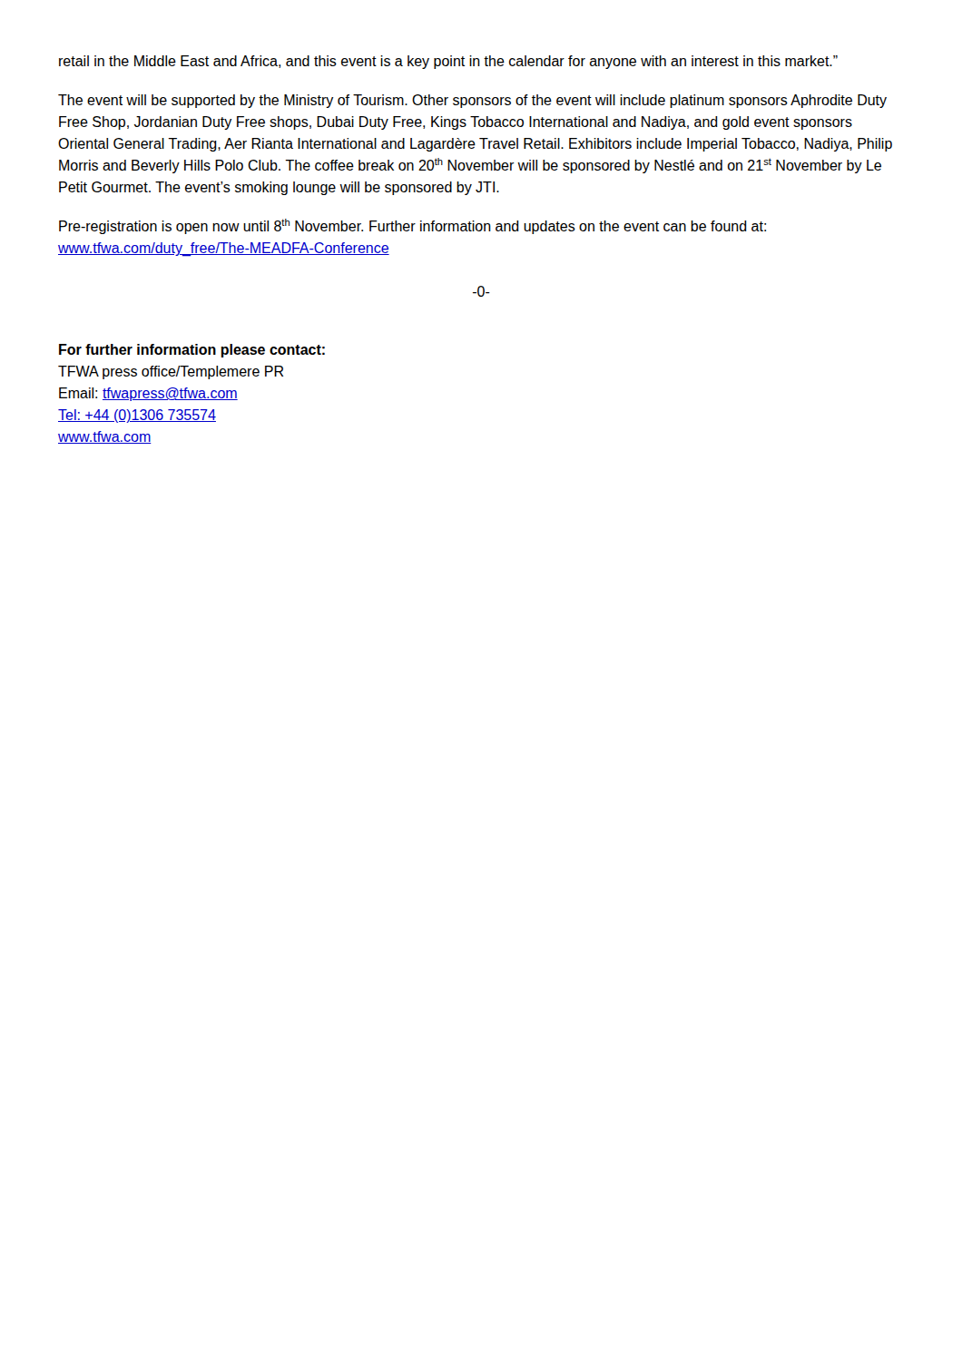retail in the Middle East and Africa, and this event is a key point in the calendar for anyone with an interest in this market.”
The event will be supported by the Ministry of Tourism. Other sponsors of the event will include platinum sponsors Aphrodite Duty Free Shop, Jordanian Duty Free shops, Dubai Duty Free, Kings Tobacco International and Nadiya, and gold event sponsors Oriental General Trading, Aer Rianta International and Lagardère Travel Retail. Exhibitors include Imperial Tobacco, Nadiya, Philip Morris and Beverly Hills Polo Club. The coffee break on 20th November will be sponsored by Nestlé and on 21st November by Le Petit Gourmet. The event’s smoking lounge will be sponsored by JTI.
Pre-registration is open now until 8th November. Further information and updates on the event can be found at: www.tfwa.com/duty_free/The-MEADFA-Conference
-0-
For further information please contact:
TFWA press office/Templemere PR
Email: tfwapress@tfwa.com
Tel: +44 (0)1306 735574
www.tfwa.com